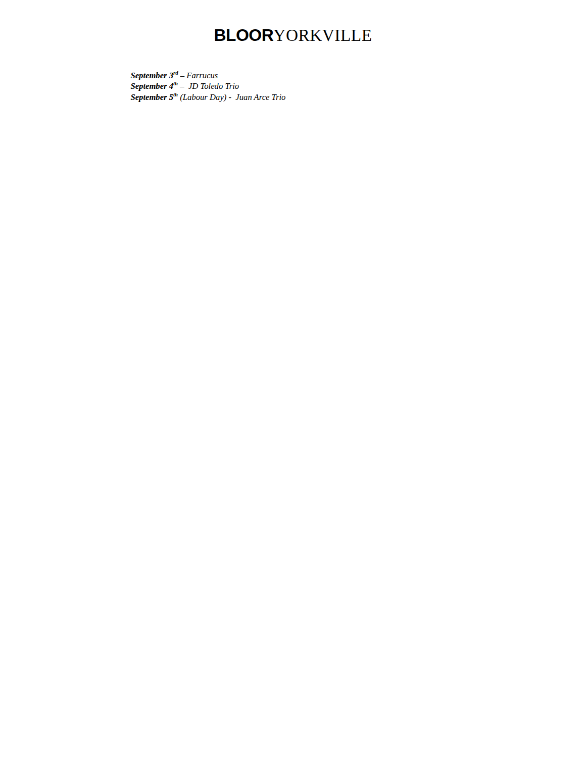BLOOR YORKVILLE
September 3rd – Farrucus
September 4th – JD Toledo Trio
September 5th (Labour Day) - Juan Arce Trio